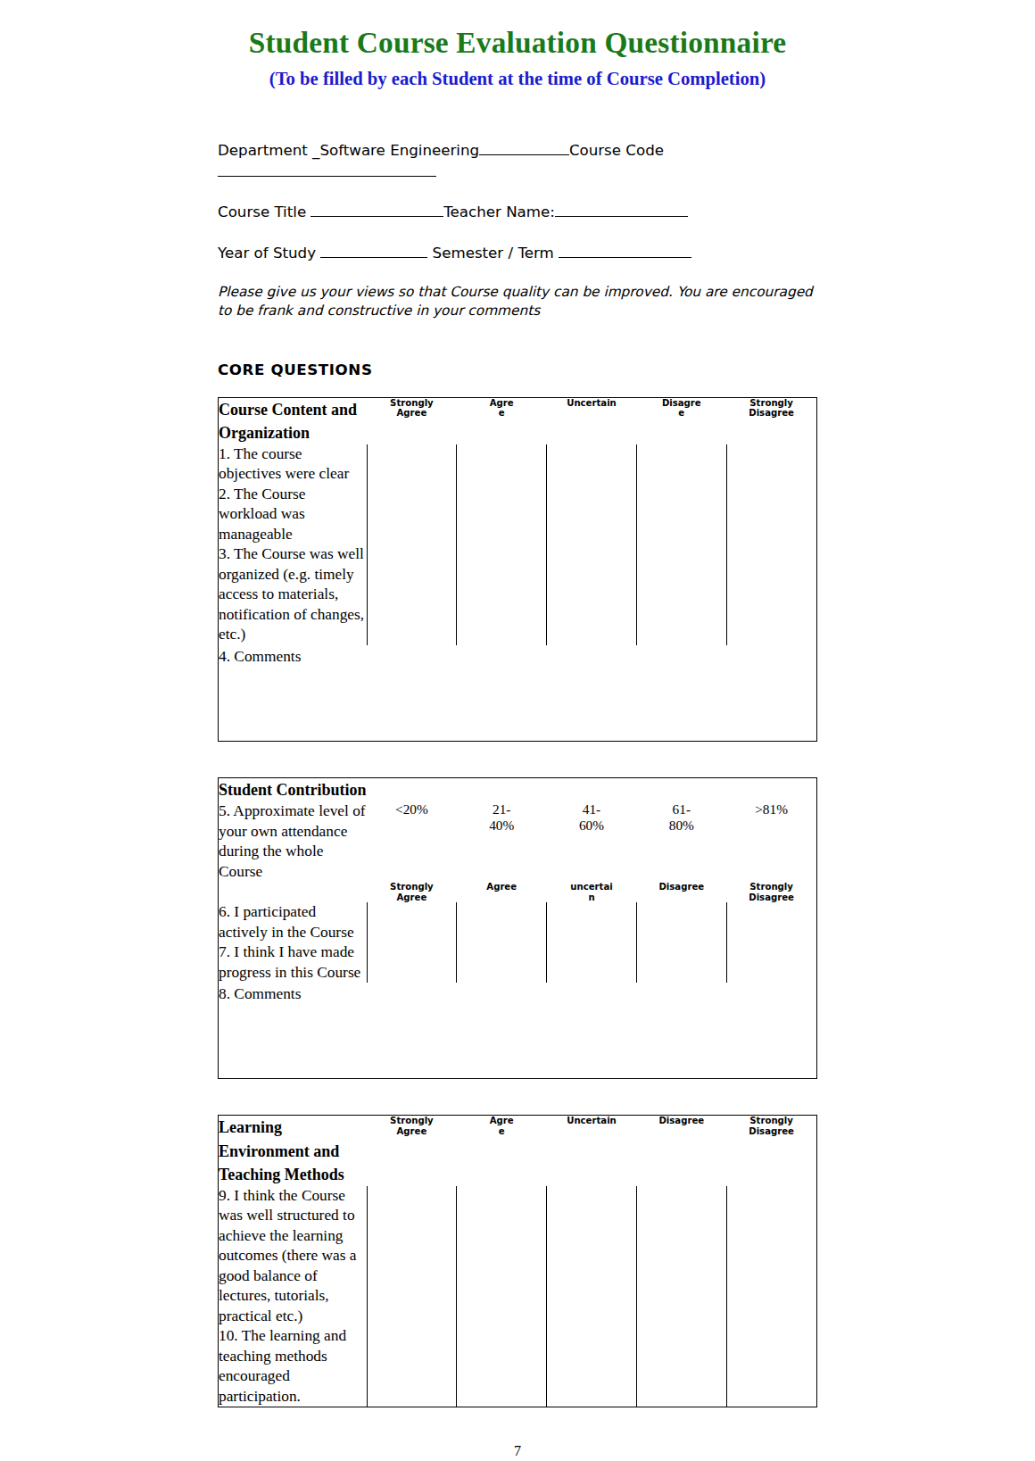Student Course Evaluation Questionnaire
(To be filled by each Student at the time of Course Completion)
Department _Software Engineering Course Code
Course Title Teacher Name:
Year of Study Semester / Term
Please give us your views so that Course quality can be improved. You are encouraged to be frank and constructive in your comments
CORE QUESTIONS
| Course Content and Organization | Strongly Agree | Agre e | Uncertain | Disagre e | Strongly Disagree |
| 1. The course objectives were clear | | | | | |
| 2. The Course workload was manageable | | | | | |
| 3. The Course was well organized (e.g. timely access to materials, notification of changes, etc.) | | | | | |
| 4. Comments |
| Student Contribution | | |
| 5. Approximate level of your own attendance during the whole Course | <20% | 21- 40% | 41- 60% | 61- 80% | >81% |
| | Strongly Agree | Agree | uncertai n | Disagree | Strongly Disagree |
| 6. I participated actively in the Course | | | | | |
| 7. I think I have made progress in this Course | | | | | |
| 8. Comments |
| Learning Environment and Teaching Methods | Strongly Agree | Agre e | Uncertain | Disagree | Strongly Disagree |
| 9. I think the Course was well structured to achieve the learning outcomes (there was a good balance of lectures, tutorials, practical etc.) | | | | | |
| 10. The learning and teaching methods encouraged participation. | | | | | |
7